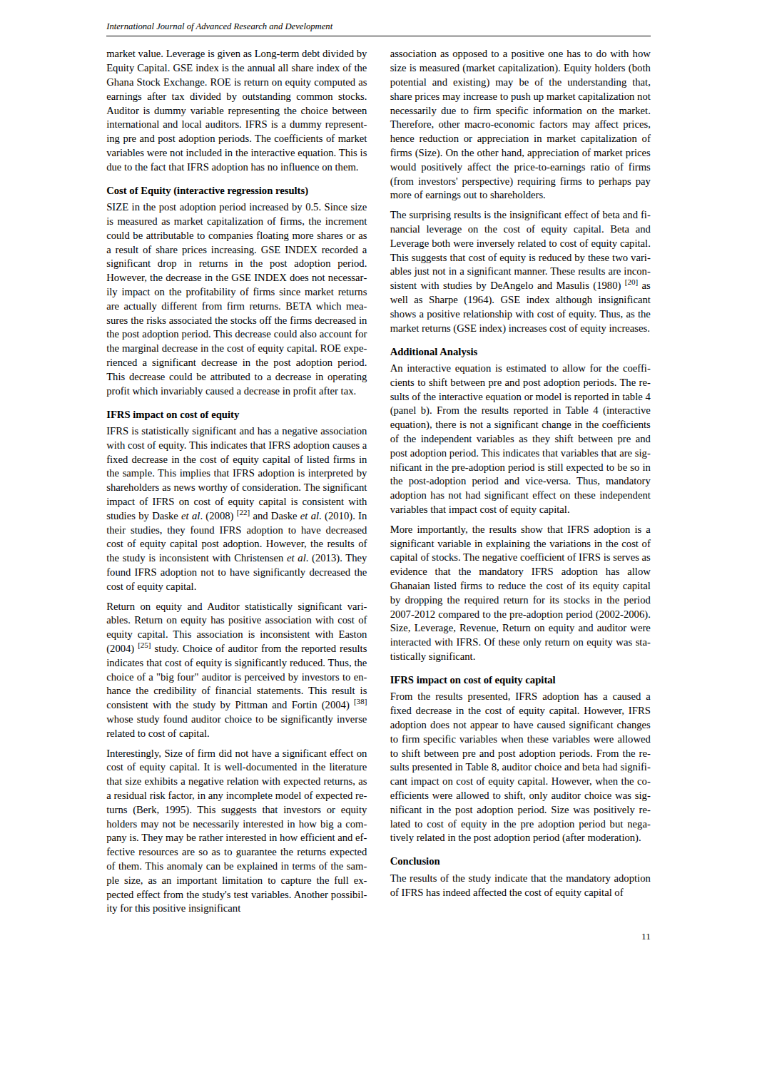International Journal of Advanced Research and Development
market value. Leverage is given as Long-term debt divided by Equity Capital. GSE index is the annual all share index of the Ghana Stock Exchange. ROE is return on equity computed as earnings after tax divided by outstanding common stocks. Auditor is dummy variable representing the choice between international and local auditors. IFRS is a dummy representing pre and post adoption periods. The coefficients of market variables were not included in the interactive equation. This is due to the fact that IFRS adoption has no influence on them.
Cost of Equity (interactive regression results)
SIZE in the post adoption period increased by 0.5. Since size is measured as market capitalization of firms, the increment could be attributable to companies floating more shares or as a result of share prices increasing. GSE INDEX recorded a significant drop in returns in the post adoption period. However, the decrease in the GSE INDEX does not necessarily impact on the profitability of firms since market returns are actually different from firm returns. BETA which measures the risks associated the stocks off the firms decreased in the post adoption period. This decrease could also account for the marginal decrease in the cost of equity capital. ROE experienced a significant decrease in the post adoption period. This decrease could be attributed to a decrease in operating profit which invariably caused a decrease in profit after tax.
IFRS impact on cost of equity
IFRS is statistically significant and has a negative association with cost of equity. This indicates that IFRS adoption causes a fixed decrease in the cost of equity capital of listed firms in the sample. This implies that IFRS adoption is interpreted by shareholders as news worthy of consideration. The significant impact of IFRS on cost of equity capital is consistent with studies by Daske et al. (2008) [22] and Daske et al. (2010). In their studies, they found IFRS adoption to have decreased cost of equity capital post adoption. However, the results of the study is inconsistent with Christensen et al. (2013). They found IFRS adoption not to have significantly decreased the cost of equity capital.
Return on equity and Auditor statistically significant variables. Return on equity has positive association with cost of equity capital. This association is inconsistent with Easton (2004) [25] study. Choice of auditor from the reported results indicates that cost of equity is significantly reduced. Thus, the choice of a "big four" auditor is perceived by investors to enhance the credibility of financial statements. This result is consistent with the study by Pittman and Fortin (2004) [38] whose study found auditor choice to be significantly inverse related to cost of capital.
Interestingly, Size of firm did not have a significant effect on cost of equity capital. It is well-documented in the literature that size exhibits a negative relation with expected returns, as a residual risk factor, in any incomplete model of expected returns (Berk, 1995). This suggests that investors or equity holders may not be necessarily interested in how big a company is. They may be rather interested in how efficient and effective resources are so as to guarantee the returns expected of them. This anomaly can be explained in terms of the sample size, as an important limitation to capture the full expected effect from the study's test variables. Another possibility for this positive insignificant
association as opposed to a positive one has to do with how size is measured (market capitalization). Equity holders (both potential and existing) may be of the understanding that, share prices may increase to push up market capitalization not necessarily due to firm specific information on the market. Therefore, other macro-economic factors may affect prices, hence reduction or appreciation in market capitalization of firms (Size). On the other hand, appreciation of market prices would positively affect the price-to-earnings ratio of firms (from investors' perspective) requiring firms to perhaps pay more of earnings out to shareholders.
The surprising results is the insignificant effect of beta and financial leverage on the cost of equity capital. Beta and Leverage both were inversely related to cost of equity capital. This suggests that cost of equity is reduced by these two variables just not in a significant manner. These results are inconsistent with studies by DeAngelo and Masulis (1980) [20] as well as Sharpe (1964). GSE index although insignificant shows a positive relationship with cost of equity. Thus, as the market returns (GSE index) increases cost of equity increases.
Additional Analysis
An interactive equation is estimated to allow for the coefficients to shift between pre and post adoption periods. The results of the interactive equation or model is reported in table 4 (panel b). From the results reported in Table 4 (interactive equation), there is not a significant change in the coefficients of the independent variables as they shift between pre and post adoption period. This indicates that variables that are significant in the pre-adoption period is still expected to be so in the post-adoption period and vice-versa. Thus, mandatory adoption has not had significant effect on these independent variables that impact cost of equity capital.
More importantly, the results show that IFRS adoption is a significant variable in explaining the variations in the cost of capital of stocks. The negative coefficient of IFRS is serves as evidence that the mandatory IFRS adoption has allow Ghanaian listed firms to reduce the cost of its equity capital by dropping the required return for its stocks in the period 2007-2012 compared to the pre-adoption period (2002-2006). Size, Leverage, Revenue, Return on equity and auditor were interacted with IFRS. Of these only return on equity was statistically significant.
IFRS impact on cost of equity capital
From the results presented, IFRS adoption has a caused a fixed decrease in the cost of equity capital. However, IFRS adoption does not appear to have caused significant changes to firm specific variables when these variables were allowed to shift between pre and post adoption periods. From the results presented in Table 8, auditor choice and beta had significant impact on cost of equity capital. However, when the coefficients were allowed to shift, only auditor choice was significant in the post adoption period. Size was positively related to cost of equity in the pre adoption period but negatively related in the post adoption period (after moderation).
Conclusion
The results of the study indicate that the mandatory adoption of IFRS has indeed affected the cost of equity capital of
11